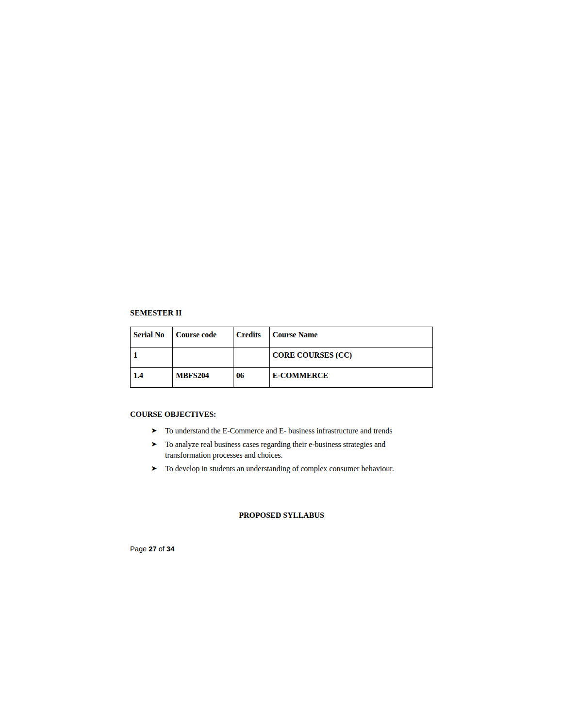SEMESTER II
| Serial No | Course code | Credits | Course Name |
| 1 | | | CORE COURSES (CC) |
| 1.4 | MBFS204 | 06 | E-COMMERCE |
COURSE OBJECTIVES:
To understand the E-Commerce and E- business infrastructure and trends
To analyze real business cases regarding their e-business strategies and transformation processes and choices.
To develop in students an understanding of complex consumer behaviour.
PROPOSED SYLLABUS
Page 27 of 34